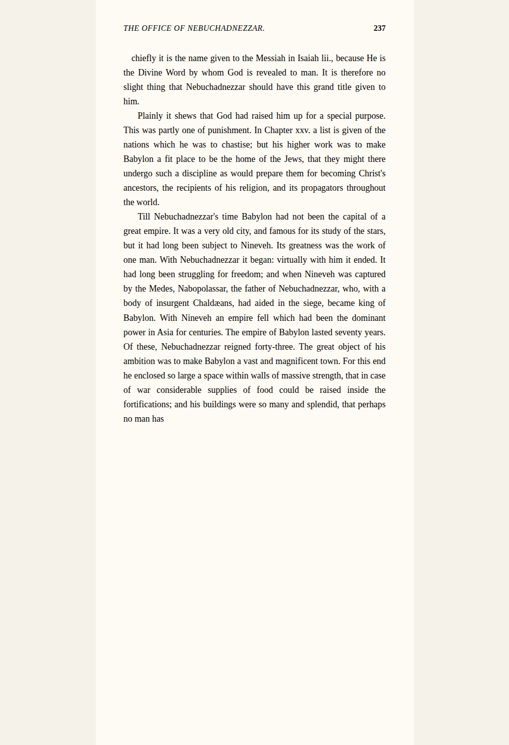The Office of Nebuchadnezzar. 237
chiefly it is the name given to the Messiah in Isaiah lii., because He is the Divine Word by whom God is revealed to man. It is therefore no slight thing that Nebuchadnezzar should have this grand title given to him.
Plainly it shews that God had raised him up for a special purpose. This was partly one of punishment. In Chapter xxv. a list is given of the nations which he was to chastise; but his higher work was to make Babylon a fit place to be the home of the Jews, that they might there undergo such a discipline as would prepare them for becoming Christ's ancestors, the recipients of his religion, and its propagators throughout the world.
Till Nebuchadnezzar's time Babylon had not been the capital of a great empire. It was a very old city, and famous for its study of the stars, but it had long been subject to Nineveh. Its greatness was the work of one man. With Nebuchadnezzar it began: virtually with him it ended. It had long been struggling for freedom; and when Nineveh was captured by the Medes, Nabopolassar, the father of Nebuchadnezzar, who, with a body of insurgent Chaldæans, had aided in the siege, became king of Babylon. With Nineveh an empire fell which had been the dominant power in Asia for centuries. The empire of Babylon lasted seventy years. Of these, Nebuchadnezzar reigned forty-three. The great object of his ambition was to make Babylon a vast and magnificent town. For this end he enclosed so large a space within walls of massive strength, that in case of war considerable supplies of food could be raised inside the fortifications; and his buildings were so many and splendid, that perhaps no man has